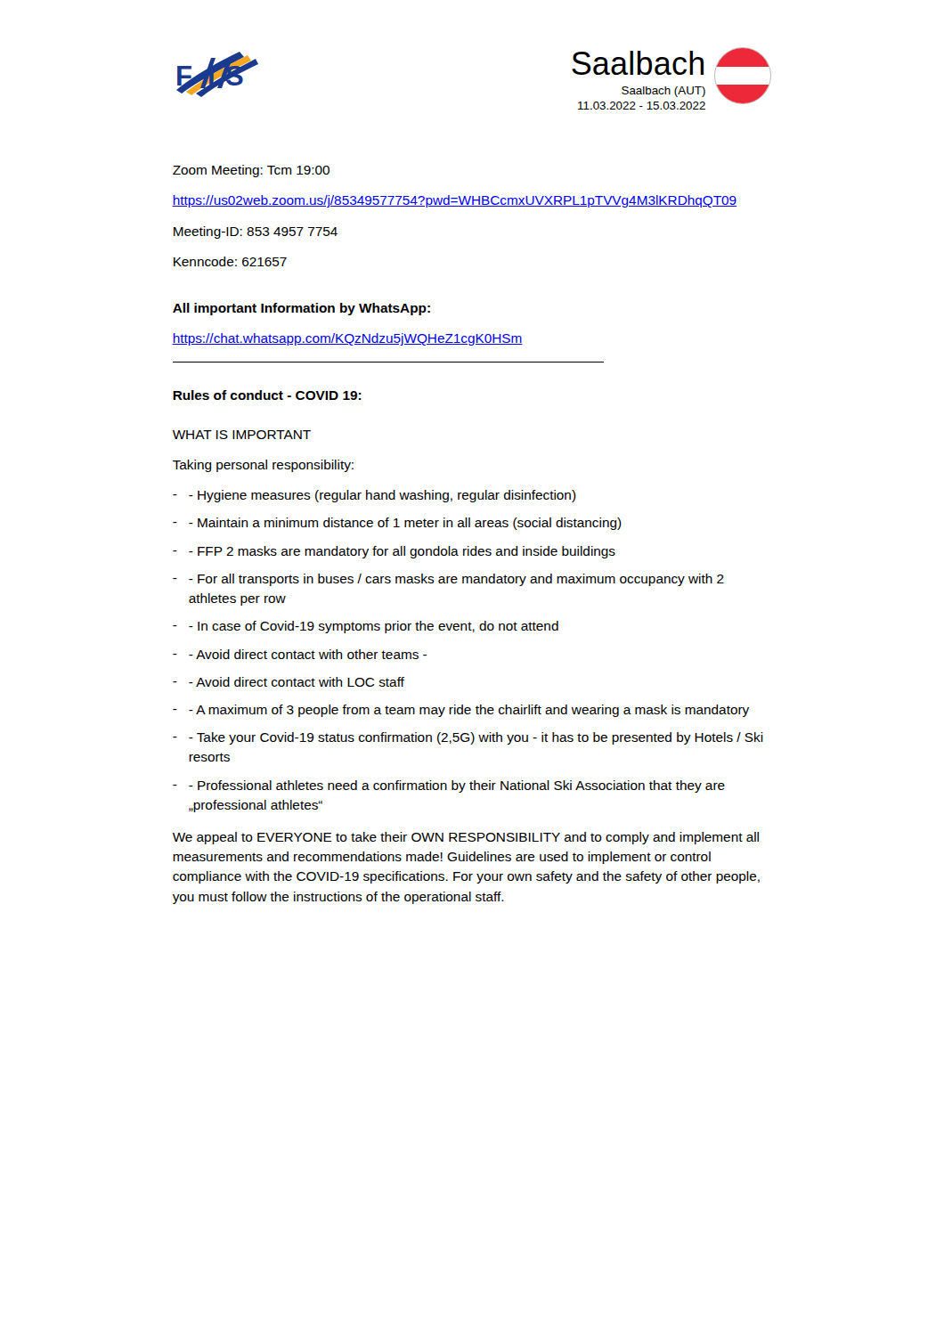F I S
Saalbach
Saalbach (AUT)
11.03.2022 - 15.03.2022
Zoom Meeting: Tcm 19:00
https://us02web.zoom.us/j/85349577754?pwd=WHBCcmxUVXRPL1pTVVg4M3lKRDhqQT09
Meeting-ID: 853 4957 7754
Kenncode: 621657
All important Information by WhatsApp:
https://chat.whatsapp.com/KQzNdzu5jWQHeZ1cgK0HSm
Rules of conduct - COVID 19:
WHAT IS IMPORTANT
Taking personal responsibility:
- Hygiene measures (regular hand washing, regular disinfection)
- Maintain a minimum distance of 1 meter in all areas (social distancing)
- FFP 2 masks are mandatory for all gondola rides and inside buildings
- For all transports in buses / cars masks are mandatory and maximum occupancy with 2 athletes per row
- In case of Covid-19 symptoms prior the event, do not attend
- Avoid direct contact with other teams -
- Avoid direct contact with LOC staff
- A maximum of 3 people from a team may ride the chairlift and wearing a mask is mandatory
- Take your Covid-19 status confirmation (2,5G) with you - it has to be presented by Hotels / Ski resorts
- Professional athletes need a confirmation by their National Ski Association that they are „professional athletes“
We appeal to EVERYONE to take their OWN RESPONSIBILITY and to comply and implement all measurements and recommendations made! Guidelines are used to implement or control compliance with the COVID-19 specifications. For your own safety and the safety of other people, you must follow the instructions of the operational staff.